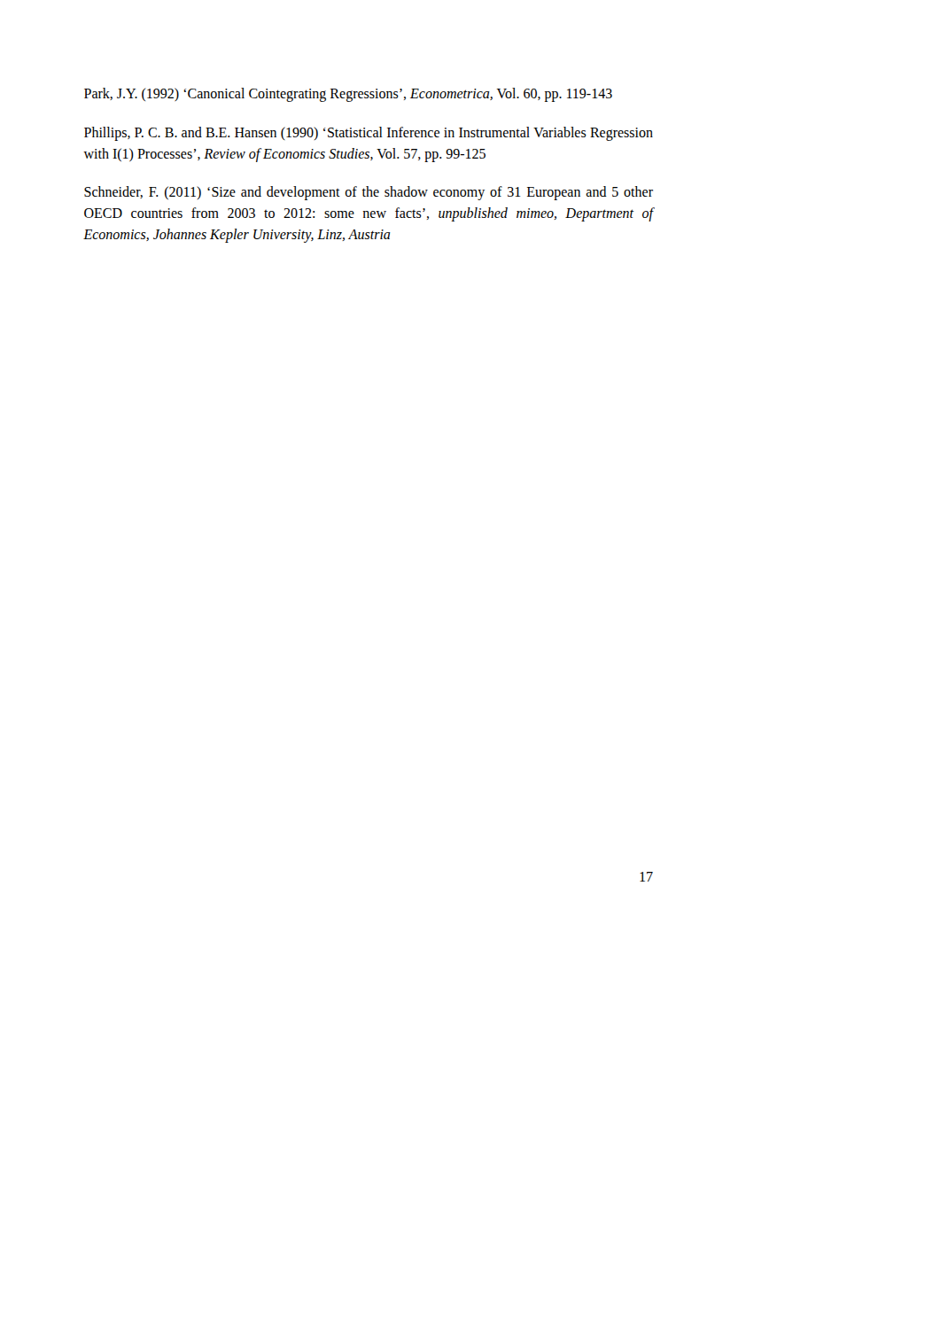Park, J.Y. (1992) ‘Canonical Cointegrating Regressions’, Econometrica, Vol. 60, pp. 119-143
Phillips, P. C. B. and B.E. Hansen (1990) ‘Statistical Inference in Instrumental Variables Regression with I(1) Processes’, Review of Economics Studies, Vol. 57, pp. 99-125
Schneider, F. (2011) ‘Size and development of the shadow economy of 31 European and 5 other OECD countries from 2003 to 2012: some new facts’, unpublished mimeo, Department of Economics, Johannes Kepler University, Linz, Austria
17